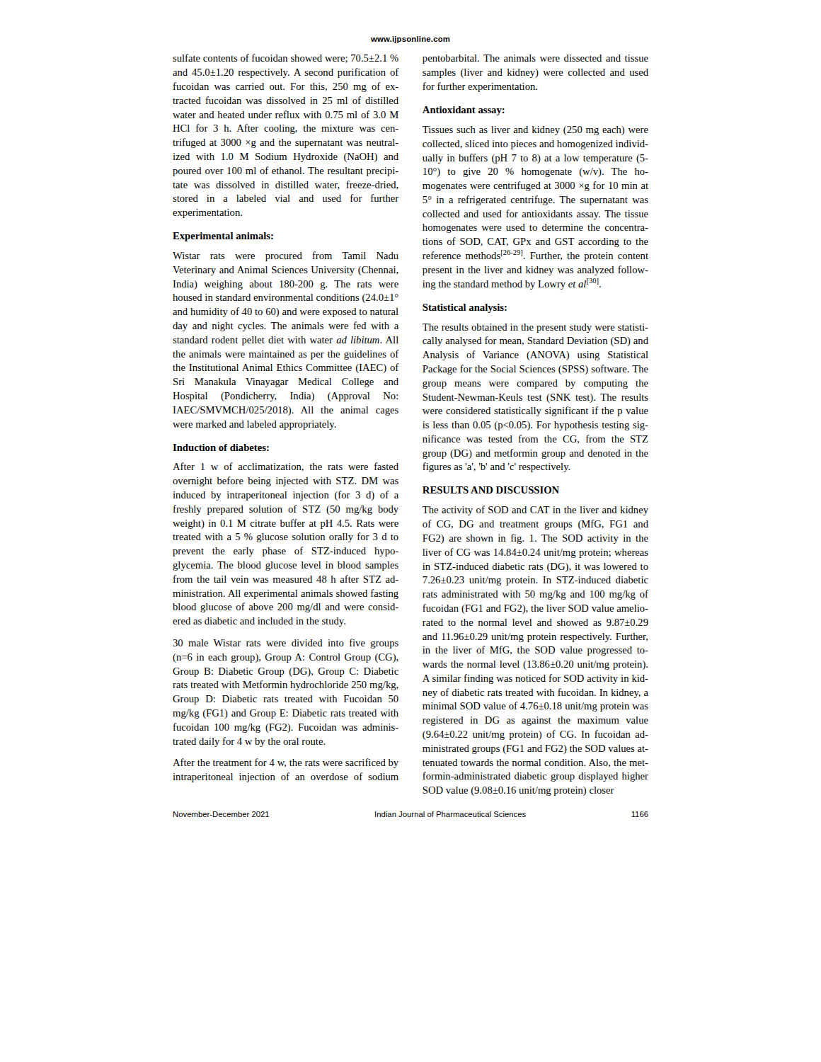www.ijpsonline.com
sulfate contents of fucoidan showed were; 70.5±2.1 % and 45.0±1.20 respectively. A second purification of fucoidan was carried out. For this, 250 mg of extracted fucoidan was dissolved in 25 ml of distilled water and heated under reflux with 0.75 ml of 3.0 M HCl for 3 h. After cooling, the mixture was centrifuged at 3000 ×g and the supernatant was neutralized with 1.0 M Sodium Hydroxide (NaOH) and poured over 100 ml of ethanol. The resultant precipitate was dissolved in distilled water, freeze-dried, stored in a labeled vial and used for further experimentation.
Experimental animals:
Wistar rats were procured from Tamil Nadu Veterinary and Animal Sciences University (Chennai, India) weighing about 180-200 g. The rats were housed in standard environmental conditions (24.0±1° and humidity of 40 to 60) and were exposed to natural day and night cycles. The animals were fed with a standard rodent pellet diet with water ad libitum. All the animals were maintained as per the guidelines of the Institutional Animal Ethics Committee (IAEC) of Sri Manakula Vinayagar Medical College and Hospital (Pondicherry, India) (Approval No: IAEC/SMVMCH/025/2018). All the animal cages were marked and labeled appropriately.
Induction of diabetes:
After 1 w of acclimatization, the rats were fasted overnight before being injected with STZ. DM was induced by intraperitoneal injection (for 3 d) of a freshly prepared solution of STZ (50 mg/kg body weight) in 0.1 M citrate buffer at pH 4.5. Rats were treated with a 5 % glucose solution orally for 3 d to prevent the early phase of STZ-induced hypoglycemia. The blood glucose level in blood samples from the tail vein was measured 48 h after STZ administration. All experimental animals showed fasting blood glucose of above 200 mg/dl and were considered as diabetic and included in the study.
30 male Wistar rats were divided into five groups (n=6 in each group), Group A: Control Group (CG), Group B: Diabetic Group (DG), Group C: Diabetic rats treated with Metformin hydrochloride 250 mg/kg, Group D: Diabetic rats treated with Fucoidan 50 mg/kg (FG1) and Group E: Diabetic rats treated with fucoidan 100 mg/kg (FG2). Fucoidan was administrated daily for 4 w by the oral route.
After the treatment for 4 w, the rats were sacrificed by intraperitoneal injection of an overdose of sodium pentobarbital. The animals were dissected and tissue samples (liver and kidney) were collected and used for further experimentation.
Antioxidant assay:
Tissues such as liver and kidney (250 mg each) were collected, sliced into pieces and homogenized individually in buffers (pH 7 to 8) at a low temperature (5-10°) to give 20 % homogenate (w/v). The homogenates were centrifuged at 3000 ×g for 10 min at 5° in a refrigerated centrifuge. The supernatant was collected and used for antioxidants assay. The tissue homogenates were used to determine the concentrations of SOD, CAT, GPx and GST according to the reference methods[26-29]. Further, the protein content present in the liver and kidney was analyzed following the standard method by Lowry et al[30].
Statistical analysis:
The results obtained in the present study were statistically analysed for mean, Standard Deviation (SD) and Analysis of Variance (ANOVA) using Statistical Package for the Social Sciences (SPSS) software. The group means were compared by computing the Student-Newman-Keuls test (SNK test). The results were considered statistically significant if the p value is less than 0.05 (p<0.05). For hypothesis testing significance was tested from the CG, from the STZ group (DG) and metformin group and denoted in the figures as 'a', 'b' and 'c' respectively.
Results and Discussion
The activity of SOD and CAT in the liver and kidney of CG, DG and treatment groups (MfG, FG1 and FG2) are shown in fig. 1. The SOD activity in the liver of CG was 14.84±0.24 unit/mg protein; whereas in STZ-induced diabetic rats (DG), it was lowered to 7.26±0.23 unit/mg protein. In STZ-induced diabetic rats administrated with 50 mg/kg and 100 mg/kg of fucoidan (FG1 and FG2), the liver SOD value ameliorated to the normal level and showed as 9.87±0.29 and 11.96±0.29 unit/mg protein respectively. Further, in the liver of MfG, the SOD value progressed towards the normal level (13.86±0.20 unit/mg protein). A similar finding was noticed for SOD activity in kidney of diabetic rats treated with fucoidan. In kidney, a minimal SOD value of 4.76±0.18 unit/mg protein was registered in DG as against the maximum value (9.64±0.22 unit/mg protein) of CG. In fucoidan administrated groups (FG1 and FG2) the SOD values attenuated towards the normal condition. Also, the metformin-administrated diabetic group displayed higher SOD value (9.08±0.16 unit/mg protein) closer
November-December 2021
Indian Journal of Pharmaceutical Sciences
1166